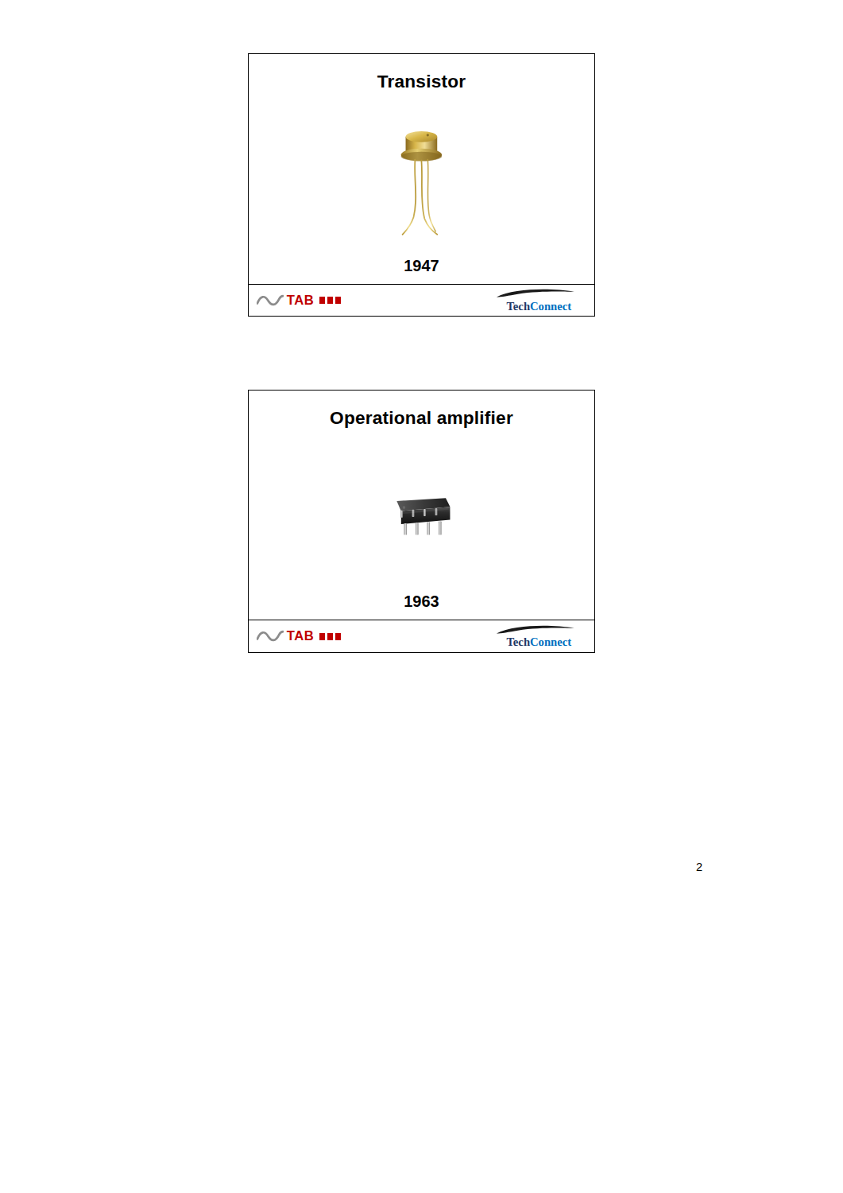Transistor
1947
TAB
Tech Connect
Operational amplifier
1963
TAB
Tech Connect
2